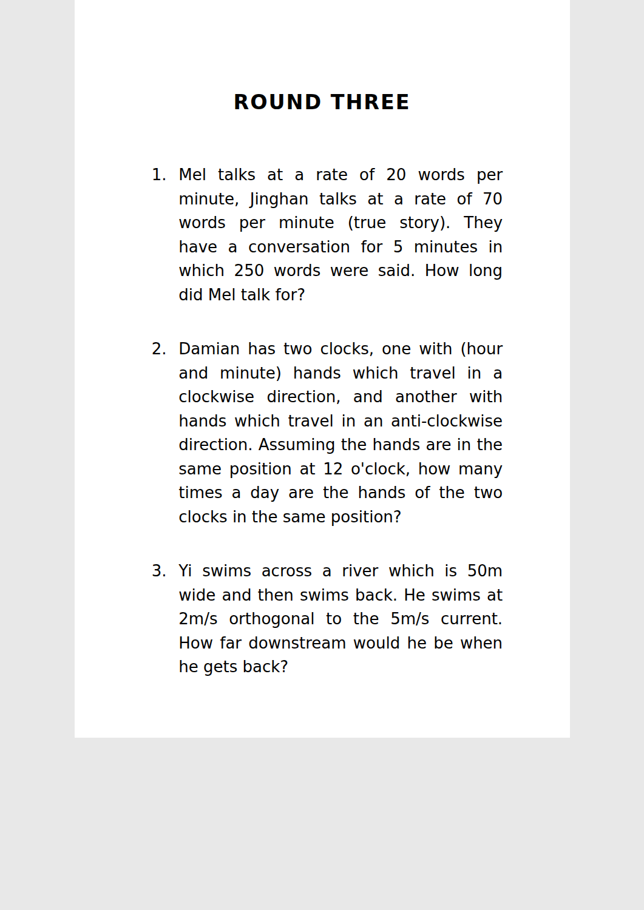ROUND THREE
Mel talks at a rate of 20 words per minute, Jinghan talks at a rate of 70 words per minute (true story). They have a conversation for 5 minutes in which 250 words were said. How long did Mel talk for?
Damian has two clocks, one with (hour and minute) hands which travel in a clockwise direction, and another with hands which travel in an anti-clockwise direction. Assuming the hands are in the same position at 12 o'clock, how many times a day are the hands of the two clocks in the same position?
Yi swims across a river which is 50m wide and then swims back. He swims at 2m/s orthogonal to the 5m/s current. How far downstream would he be when he gets back?